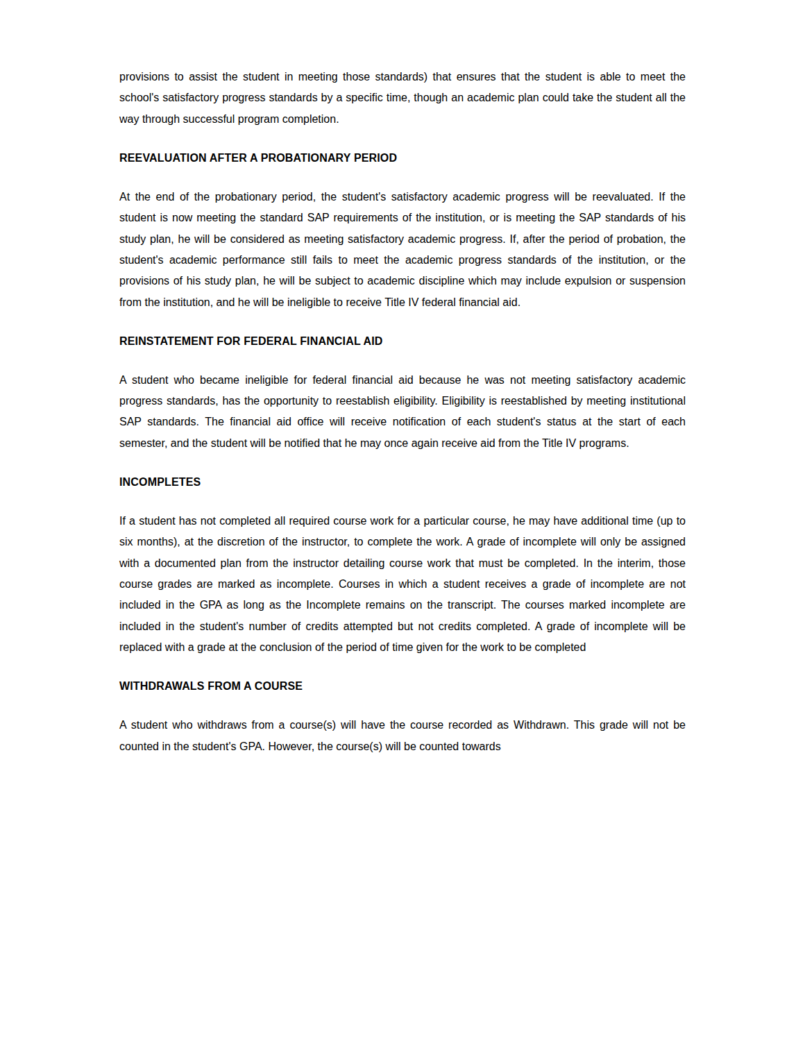provisions to assist the student in meeting those standards) that ensures that the student is able to meet the school's satisfactory progress standards by a specific time, though an academic plan could take the student all the way through successful program completion.
Reevaluation After a Probationary Period
At the end of the probationary period, the student's satisfactory academic progress will be reevaluated. If the student is now meeting the standard SAP requirements of the institution, or is meeting the SAP standards of his study plan, he will be considered as meeting satisfactory academic progress. If, after the period of probation, the student's academic performance still fails to meet the academic progress standards of the institution, or the provisions of his study plan, he will be subject to academic discipline which may include expulsion or suspension from the institution, and he will be ineligible to receive Title IV federal financial aid.
Reinstatement for Federal Financial Aid
A student who became ineligible for federal financial aid because he was not meeting satisfactory academic progress standards, has the opportunity to reestablish eligibility. Eligibility is reestablished by meeting institutional SAP standards. The financial aid office will receive notification of each student's status at the start of each semester, and the student will be notified that he may once again receive aid from the Title IV programs.
Incompletes
If a student has not completed all required course work for a particular course, he may have additional time (up to six months), at the discretion of the instructor, to complete the work. A grade of incomplete will only be assigned with a documented plan from the instructor detailing course work that must be completed. In the interim, those course grades are marked as incomplete. Courses in which a student receives a grade of incomplete are not included in the GPA as long as the Incomplete remains on the transcript. The courses marked incomplete are included in the student's number of credits attempted but not credits completed. A grade of incomplete will be replaced with a grade at the conclusion of the period of time given for the work to be completed
Withdrawals from a Course
A student who withdraws from a course(s) will have the course recorded as Withdrawn. This grade will not be counted in the student's GPA. However, the course(s) will be counted towards